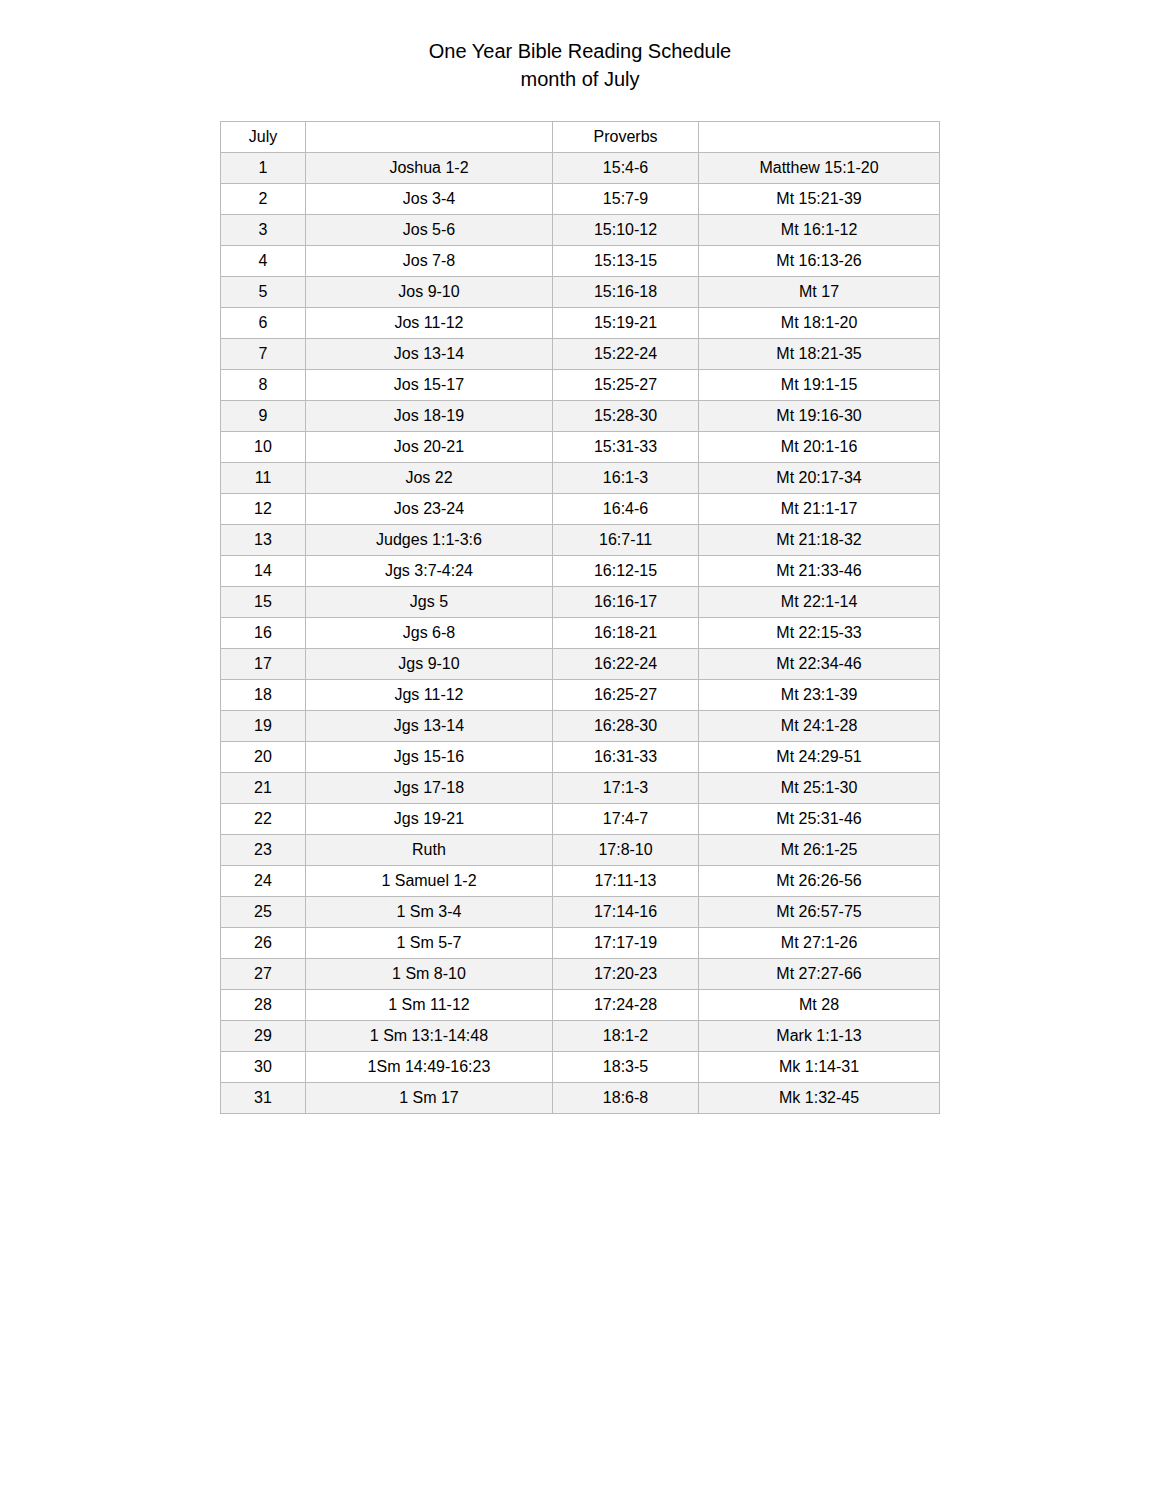One Year Bible Reading Schedule
month of July
| July | | Proverbs | |
| --- | --- | --- | --- |
| 1 | Joshua 1-2 | 15:4-6 | Matthew 15:1-20 |
| 2 | Jos 3-4 | 15:7-9 | Mt 15:21-39 |
| 3 | Jos 5-6 | 15:10-12 | Mt 16:1-12 |
| 4 | Jos 7-8 | 15:13-15 | Mt 16:13-26 |
| 5 | Jos 9-10 | 15:16-18 | Mt 17 |
| 6 | Jos 11-12 | 15:19-21 | Mt 18:1-20 |
| 7 | Jos 13-14 | 15:22-24 | Mt 18:21-35 |
| 8 | Jos 15-17 | 15:25-27 | Mt 19:1-15 |
| 9 | Jos 18-19 | 15:28-30 | Mt 19:16-30 |
| 10 | Jos 20-21 | 15:31-33 | Mt 20:1-16 |
| 11 | Jos 22 | 16:1-3 | Mt 20:17-34 |
| 12 | Jos 23-24 | 16:4-6 | Mt 21:1-17 |
| 13 | Judges 1:1-3:6 | 16:7-11 | Mt 21:18-32 |
| 14 | Jgs 3:7-4:24 | 16:12-15 | Mt 21:33-46 |
| 15 | Jgs 5 | 16:16-17 | Mt 22:1-14 |
| 16 | Jgs 6-8 | 16:18-21 | Mt 22:15-33 |
| 17 | Jgs 9-10 | 16:22-24 | Mt 22:34-46 |
| 18 | Jgs 11-12 | 16:25-27 | Mt 23:1-39 |
| 19 | Jgs 13-14 | 16:28-30 | Mt 24:1-28 |
| 20 | Jgs 15-16 | 16:31-33 | Mt 24:29-51 |
| 21 | Jgs 17-18 | 17:1-3 | Mt 25:1-30 |
| 22 | Jgs 19-21 | 17:4-7 | Mt 25:31-46 |
| 23 | Ruth | 17:8-10 | Mt 26:1-25 |
| 24 | 1 Samuel 1-2 | 17:11-13 | Mt 26:26-56 |
| 25 | 1 Sm 3-4 | 17:14-16 | Mt 26:57-75 |
| 26 | 1 Sm 5-7 | 17:17-19 | Mt 27:1-26 |
| 27 | 1 Sm 8-10 | 17:20-23 | Mt 27:27-66 |
| 28 | 1 Sm 11-12 | 17:24-28 | Mt 28 |
| 29 | 1 Sm 13:1-14:48 | 18:1-2 | Mark 1:1-13 |
| 30 | 1Sm 14:49-16:23 | 18:3-5 | Mk 1:14-31 |
| 31 | 1 Sm 17 | 18:6-8 | Mk 1:32-45 |